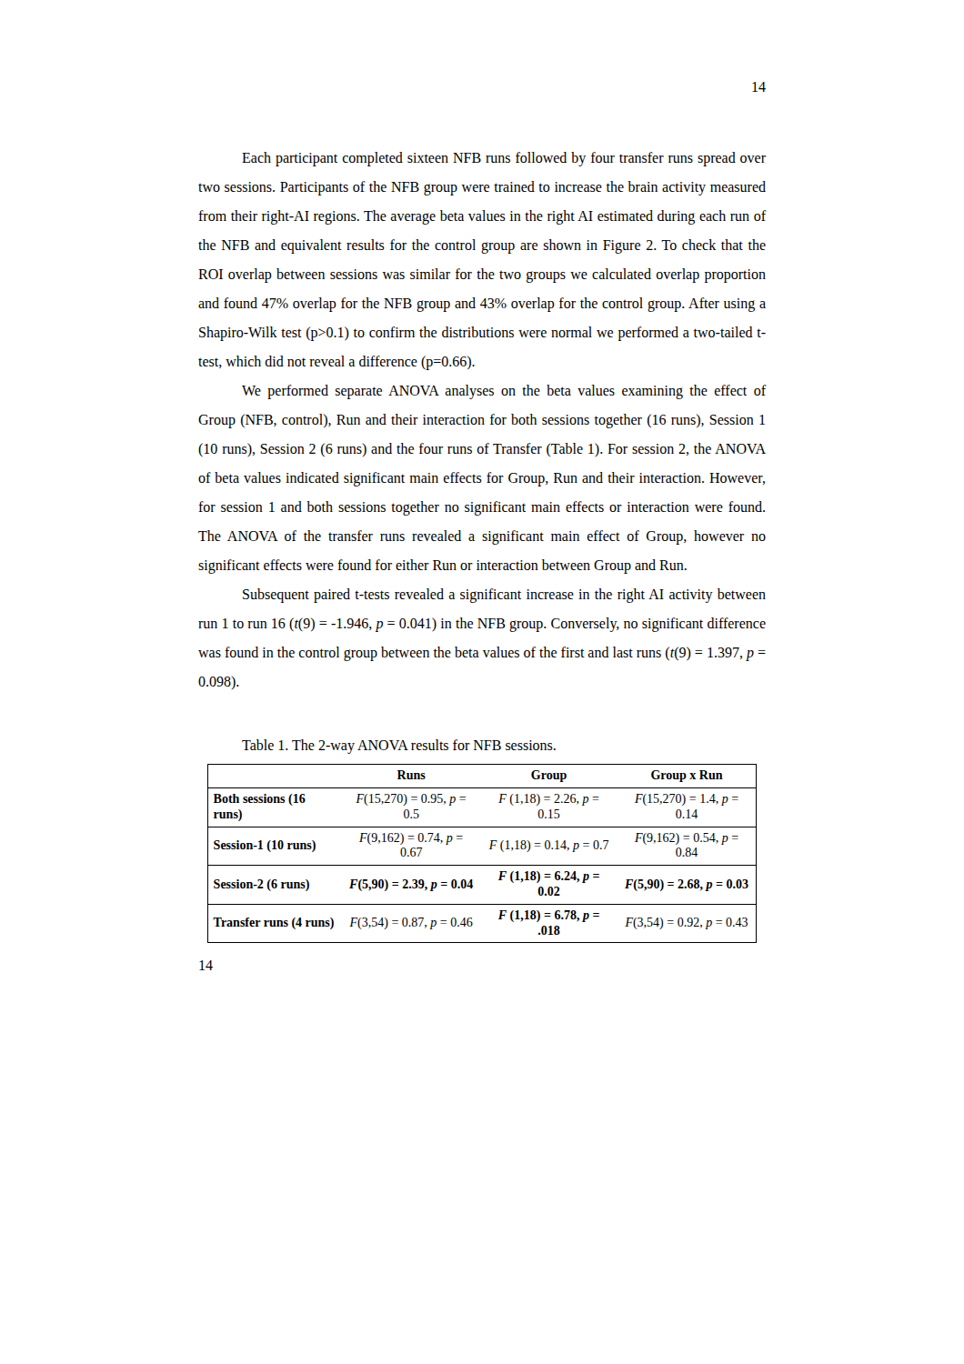14
Each participant completed sixteen NFB runs followed by four transfer runs spread over two sessions. Participants of the NFB group were trained to increase the brain activity measured from their right-AI regions. The average beta values in the right AI estimated during each run of the NFB and equivalent results for the control group are shown in Figure 2. To check that the ROI overlap between sessions was similar for the two groups we calculated overlap proportion and found 47% overlap for the NFB group and 43% overlap for the control group. After using a Shapiro-Wilk test (p>0.1) to confirm the distributions were normal we performed a two-tailed t-test, which did not reveal a difference (p=0.66).
We performed separate ANOVA analyses on the beta values examining the effect of Group (NFB, control), Run and their interaction for both sessions together (16 runs), Session 1 (10 runs), Session 2 (6 runs) and the four runs of Transfer (Table 1). For session 2, the ANOVA of beta values indicated significant main effects for Group, Run and their interaction. However, for session 1 and both sessions together no significant main effects or interaction were found. The ANOVA of the transfer runs revealed a significant main effect of Group, however no significant effects were found for either Run or interaction between Group and Run.
Subsequent paired t-tests revealed a significant increase in the right AI activity between run 1 to run 16 (t(9) = -1.946, p = 0.041) in the NFB group. Conversely, no significant difference was found in the control group between the beta values of the first and last runs (t(9) = 1.397, p = 0.098).
Table 1. The 2-way ANOVA results for NFB sessions.
| | Runs | Group | Group x Run |
| --- | --- | --- | --- |
| Both sessions (16 runs) | F (15,270) = 0.95, p = 0.5 | F (1,18) = 2.26, p = 0.15 | F (15,270) = 1.4, p = 0.14 |
| Session-1 (10 runs) | F (9,162) = 0.74, p = 0.67 | F (1,18) = 0.14, p = 0.7 | F (9,162) = 0.54, p = 0.84 |
| Session-2 (6 runs) | F (5,90) = 2.39, p = 0.04 | F (1,18) = 6.24, p = 0.02 | F (5,90) = 2.68, p = 0.03 |
| Transfer runs (4 runs) | F (3,54) = 0.87, p = 0.46 | F (1,18) = 6.78, p = .018 | F (3,54) = 0.92, p = 0.43 |
14